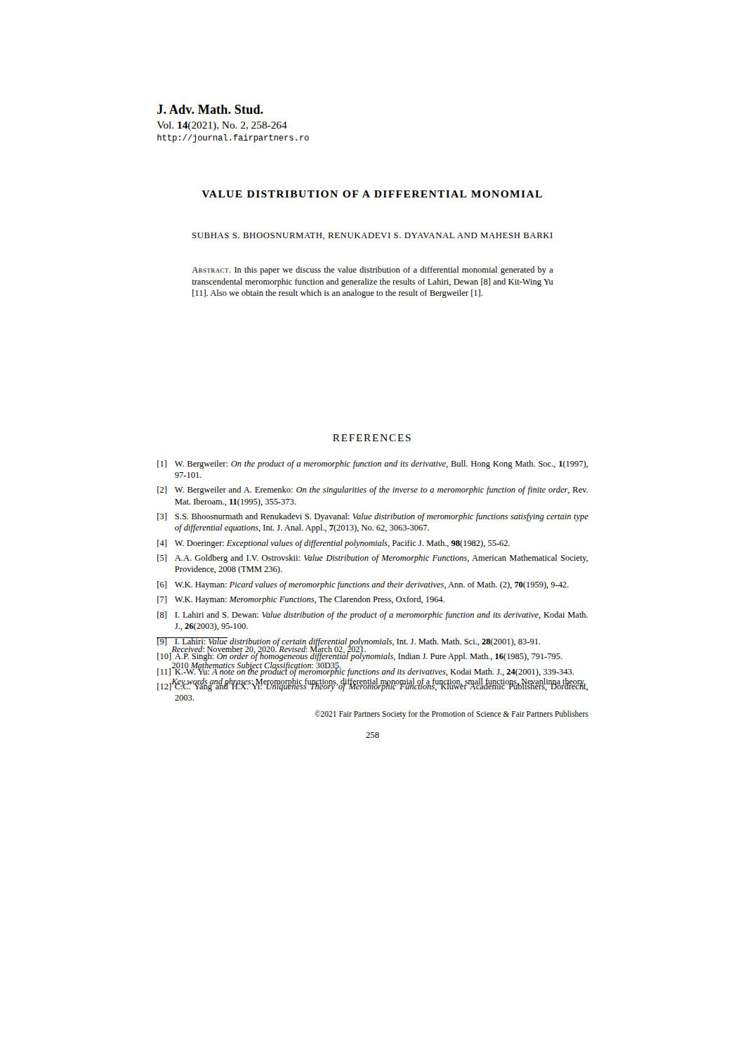J. Adv. Math. Stud.
Vol. 14(2021), No. 2, 258-264
http://journal.fairpartners.ro
VALUE DISTRIBUTION OF A DIFFERENTIAL MONOMIAL
SUBHAS S. BHOOSNURMATH, RENUKADEVI S. DYAVANAL AND MAHESH BARKI
Abstract. In this paper we discuss the value distribution of a differential monomial generated by a transcendental meromorphic function and generalize the results of Lahiri, Dewan [8] and Kit-Wing Yu [11]. Also we obtain the result which is an analogue to the result of Bergweiler [1].
REFERENCES
[1] W. Bergweiler: On the product of a meromorphic function and its derivative, Bull. Hong Kong Math. Soc., 1(1997), 97-101.
[2] W. Bergweiler and A. Eremenko: On the singularities of the inverse to a meromorphic function of finite order, Rev. Mat. Iberoam., 11(1995), 355-373.
[3] S.S. Bhoosnurmath and Renukadevi S. Dyavanal: Value distribution of meromorphic functions satisfying certain type of differential equations, Int. J. Anal. Appl., 7(2013), No. 62, 3063-3067.
[4] W. Doeringer: Exceptional values of differential polynomials, Pacific J. Math., 98(1982), 55-62.
[5] A.A. Goldberg and I.V. Ostrovskii: Value Distribution of Meromorphic Functions, American Mathematical Society, Providence, 2008 (TMM 236).
[6] W.K. Hayman: Picard values of meromorphic functions and their derivatives, Ann. of Math. (2), 70(1959), 9-42.
[7] W.K. Hayman: Meromorphic Functions, The Clarendon Press, Oxford, 1964.
[8] I. Lahiri and S. Dewan: Value distribution of the product of a meromorphic function and its derivative, Kodai Math. J., 26(2003), 95-100.
[9] I. Lahiri: Value distribution of certain differential polynomials, Int. J. Math. Math. Sci., 28(2001), 83-91.
[10] A.P. Singh: On order of homogeneous differential polynomials, Indian J. Pure Appl. Math., 16(1985), 791-795.
[11] K.-W. Yu: A note on the product of meromorphic functions and its derivatives, Kodai Math. J., 24(2001), 339-343.
[12] C.C. Yang and H.X. Yi: Uniqueness Theory of Meromorphic Functions, Kluwer Academic Publishers, Dordrecht, 2003.
Received: November 20, 2020. Revised: March 02, 2021.
2010 Mathematics Subject Classification: 30D35.
Key words and phrases: Meromorphic functions, differential monomial of a function, small functions, Nevanlinna theory.
©2021 Fair Partners Society for the Promotion of Science & Fair Partners Publishers
258